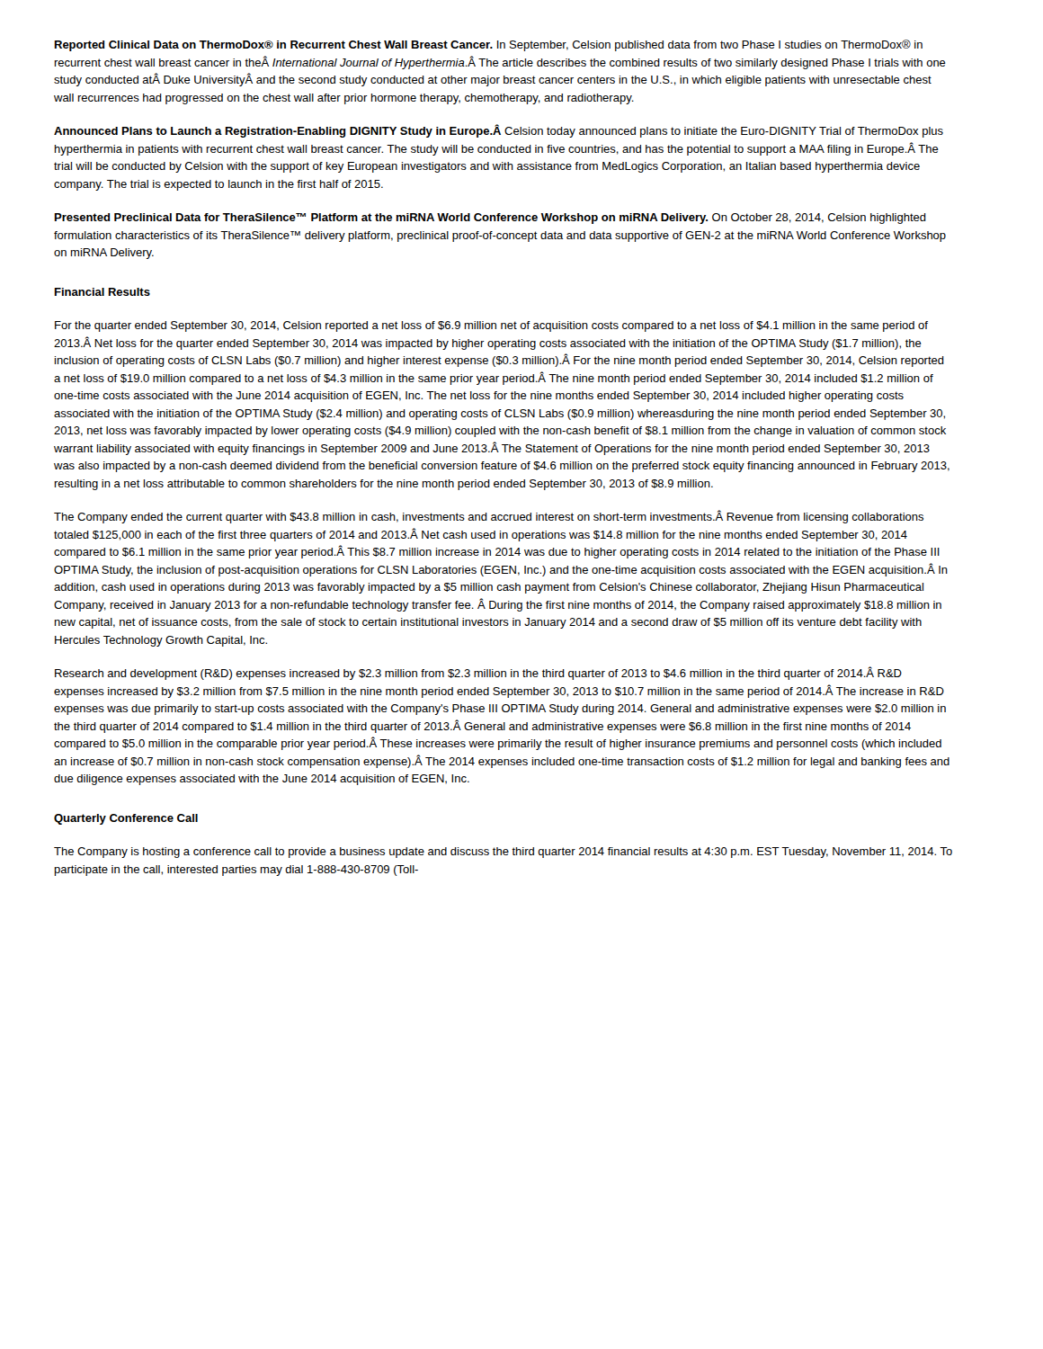Reported Clinical Data on ThermoDox® in Recurrent Chest Wall Breast Cancer. In September, Celsion published data from two Phase I studies on ThermoDox® in recurrent chest wall breast cancer in theÂ International Journal of Hyperthermia.Â The article describes the combined results of two similarly designed Phase I trials with one study conducted atÂ Duke UniversityÂ and the second study conducted at other major breast cancer centers in the U.S., in which eligible patients with unresectable chest wall recurrences had progressed on the chest wall after prior hormone therapy, chemotherapy, and radiotherapy.
Announced Plans to Launch a Registration-Enabling DIGNITY Study in Europe.Â Celsion today announced plans to initiate the Euro-DIGNITY Trial of ThermoDox plus hyperthermia in patients with recurrent chest wall breast cancer. The study will be conducted in five countries, and has the potential to support a MAA filing in Europe.Â The trial will be conducted by Celsion with the support of key European investigators and with assistance from MedLogics Corporation, an Italian based hyperthermia device company. The trial is expected to launch in the first half of 2015.
Presented Preclinical Data for TheraSilence™ Platform at the miRNA World Conference Workshop on miRNA Delivery. On October 28, 2014, Celsion highlighted formulation characteristics of its TheraSilence™ delivery platform, preclinical proof-of-concept data and data supportive of GEN-2 at the miRNA World Conference Workshop on miRNA Delivery.
Financial Results
For the quarter ended September 30, 2014, Celsion reported a net loss of $6.9 million net of acquisition costs compared to a net loss of $4.1 million in the same period of 2013.Â Net loss for the quarter ended September 30, 2014 was impacted by higher operating costs associated with the initiation of the OPTIMA Study ($1.7 million), the inclusion of operating costs of CLSN Labs ($0.7 million) and higher interest expense ($0.3 million).Â For the nine month period ended September 30, 2014, Celsion reported a net loss of $19.0 million compared to a net loss of $4.3 million in the same prior year period.Â The nine month period ended September 30, 2014 included $1.2 million of one-time costs associated with the June 2014 acquisition of EGEN, Inc. The net loss for the nine months ended September 30, 2014 included higher operating costs associated with the initiation of the OPTIMA Study ($2.4 million) and operating costs of CLSN Labs ($0.9 million) whereasduring the nine month period ended September 30, 2013, net loss was favorably impacted by lower operating costs ($4.9 million) coupled with the non-cash benefit of $8.1 million from the change in valuation of common stock warrant liability associated with equity financings in September 2009 and June 2013.Â The Statement of Operations for the nine month period ended September 30, 2013 was also impacted by a non-cash deemed dividend from the beneficial conversion feature of $4.6 million on the preferred stock equity financing announced in February 2013, resulting in a net loss attributable to common shareholders for the nine month period ended September 30, 2013 of $8.9 million.
The Company ended the current quarter with $43.8 million in cash, investments and accrued interest on short-term investments.Â Revenue from licensing collaborations totaled $125,000 in each of the first three quarters of 2014 and 2013.Â Net cash used in operations was $14.8 million for the nine months ended September 30, 2014 compared to $6.1 million in the same prior year period.Â This $8.7 million increase in 2014 was due to higher operating costs in 2014 related to the initiation of the Phase III OPTIMA Study, the inclusion of post-acquisition operations for CLSN Laboratories (EGEN, Inc.) and the one-time acquisition costs associated with the EGEN acquisition.Â In addition, cash used in operations during 2013 was favorably impacted by a $5 million cash payment from Celsion's Chinese collaborator, Zhejiang Hisun Pharmaceutical Company, received in January 2013 for a non-refundable technology transfer fee. Â During the first nine months of 2014, the Company raised approximately $18.8 million in new capital, net of issuance costs, from the sale of stock to certain institutional investors in January 2014 and a second draw of $5 million off its venture debt facility with Hercules Technology Growth Capital, Inc.
Research and development (R&D) expenses increased by $2.3 million from $2.3 million in the third quarter of 2013 to $4.6 million in the third quarter of 2014.Â R&D expenses increased by $3.2 million from $7.5 million in the nine month period ended September 30, 2013 to $10.7 million in the same period of 2014.Â The increase in R&D expenses was due primarily to start-up costs associated with the Company's Phase III OPTIMA Study during 2014. General and administrative expenses were $2.0 million in the third quarter of 2014 compared to $1.4 million in the third quarter of 2013.Â General and administrative expenses were $6.8 million in the first nine months of 2014 compared to $5.0 million in the comparable prior year period.Â These increases were primarily the result of higher insurance premiums and personnel costs (which included an increase of $0.7 million in non-cash stock compensation expense).Â The 2014 expenses included one-time transaction costs of $1.2 million for legal and banking fees and due diligence expenses associated with the June 2014 acquisition of EGEN, Inc.
Quarterly Conference Call
The Company is hosting a conference call to provide a business update and discuss the third quarter 2014 financial results at 4:30 p.m. EST Tuesday, November 11, 2014. To participate in the call, interested parties may dial 1-888-430-8709 (Toll-